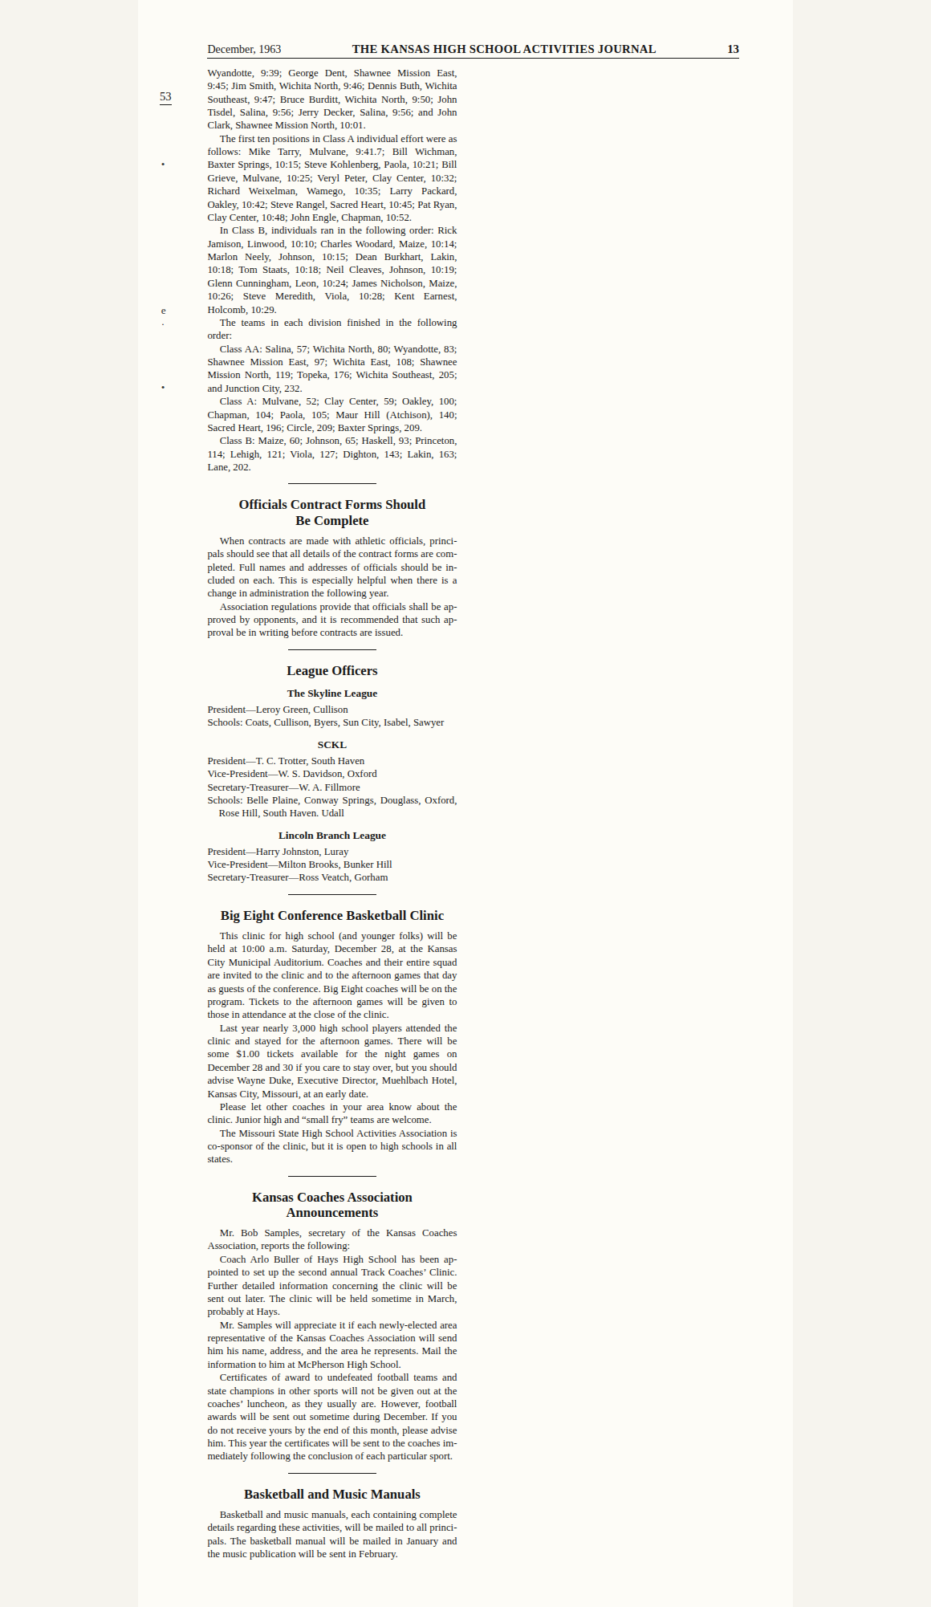53
•
e
·
•
December, 1963 THE KANSAS HIGH SCHOOL ACTIVITIES JOURNAL 13
Wyandotte, 9:39; George Dent, Shawnee Mission East, 9:45; Jim Smith, Wichita North, 9:46; Dennis Buth, Wichita Southeast, 9:47; Bruce Burditt, Wichita North, 9:50; John Tisdel, Salina, 9:56; Jerry Decker, Salina, 9:56; and John Clark, Shawnee Mission North, 10:01.
The first ten positions in Class A individual effort were as follows: Mike Tarry, Mulvane, 9:41.7; Bill Wichman, Baxter Springs, 10:15; Steve Kohlenberg, Paola, 10:21; Bill Grieve, Mulvane, 10:25; Veryl Peter, Clay Center, 10:32; Richard Weixelman, Wamego, 10:35; Larry Packard, Oakley, 10:42; Steve Rangel, Sacred Heart, 10:45; Pat Ryan, Clay Center, 10:48; John Engle, Chapman, 10:52.
In Class B, individuals ran in the following order: Rick Jamison, Linwood, 10:10; Charles Woodard, Maize, 10:14; Marlon Neely, Johnson, 10:15; Dean Burkhart, Lakin, 10:18; Tom Staats, 10:18; Neil Cleaves, Johnson, 10:19; Glenn Cunningham, Leon, 10:24; James Nicholson, Maize, 10:26; Steve Meredith, Viola, 10:28; Kent Earnest, Holcomb, 10:29.
The teams in each division finished in the following order:
Class AA: Salina, 57; Wichita North, 80; Wyandotte, 83; Shawnee Mission East, 97; Wichita East, 108; Shawnee Mission North, 119; Topeka, 176; Wichita Southeast, 205; and Junction City, 232.
Class A: Mulvane, 52; Clay Center, 59; Oakley, 100; Chapman, 104; Paola, 105; Maur Hill (Atchison), 140; Sacred Heart, 196; Circle, 209; Baxter Springs, 209.
Class B: Maize, 60; Johnson, 65; Haskell, 93; Princeton, 114; Lehigh, 121; Viola, 127; Dighton, 143; Lakin, 163; Lane, 202.
Officials Contract Forms Should
Be Complete
When contracts are made with athletic officials, principals should see that all details of the contract forms are completed. Full names and addresses of officials should be included on each. This is especially helpful when there is a change in administration the following year.
Association regulations provide that officials shall be approved by opponents, and it is recommended that such approval be in writing before contracts are issued.
League Officers
The Skyline League
President—Leroy Green, Cullison
Schools: Coats, Cullison, Byers, Sun City, Isabel, Sawyer
SCKL
President—T. C. Trotter, South Haven
Vice-President—W. S. Davidson, Oxford
Secretary-Treasurer—W. A. Fillmore
Schools: Belle Plaine, Conway Springs, Douglass, Oxford, Rose Hill, South Haven. Udall
Lincoln Branch League
President—Harry Johnston, Luray
Vice-President—Milton Brooks, Bunker Hill
Secretary-Treasurer—Ross Veatch, Gorham
Big Eight Conference Basketball Clinic
This clinic for high school (and younger folks) will be held at 10:00 a.m. Saturday, December 28, at the Kansas City Municipal Auditorium. Coaches and their entire squad are invited to the clinic and to the afternoon games that day as guests of the conference. Big Eight coaches will be on the program. Tickets to the afternoon games will be given to those in attendance at the close of the clinic.
Last year nearly 3,000 high school players attended the clinic and stayed for the afternoon games. There will be some $1.00 tickets available for the night games on December 28 and 30 if you care to stay over, but you should advise Wayne Duke, Executive Director, Muehlbach Hotel, Kansas City, Missouri, at an early date.
Please let other coaches in your area know about the clinic. Junior high and “small fry” teams are welcome.
The Missouri State High School Activities Association is co-sponsor of the clinic, but it is open to high schools in all states.
Kansas Coaches Association
Announcements
Mr. Bob Samples, secretary of the Kansas Coaches Association, reports the following:
Coach Arlo Buller of Hays High School has been appointed to set up the second annual Track Coaches’ Clinic. Further detailed information concerning the clinic will be sent out later. The clinic will be held sometime in March, probably at Hays.
Mr. Samples will appreciate it if each newly-elected area representative of the Kansas Coaches Association will send him his name, address, and the area he represents. Mail the information to him at McPherson High School.
Certificates of award to undefeated football teams and state champions in other sports will not be given out at the coaches’ luncheon, as they usually are. However, football awards will be sent out sometime during December. If you do not receive yours by the end of this month, please advise him. This year the certificates will be sent to the coaches immediately following the conclusion of each particular sport.
Basketball and Music Manuals
Basketball and music manuals, each containing complete details regarding these activities, will be mailed to all principals. The basketball manual will be mailed in January and the music publication will be sent in February.